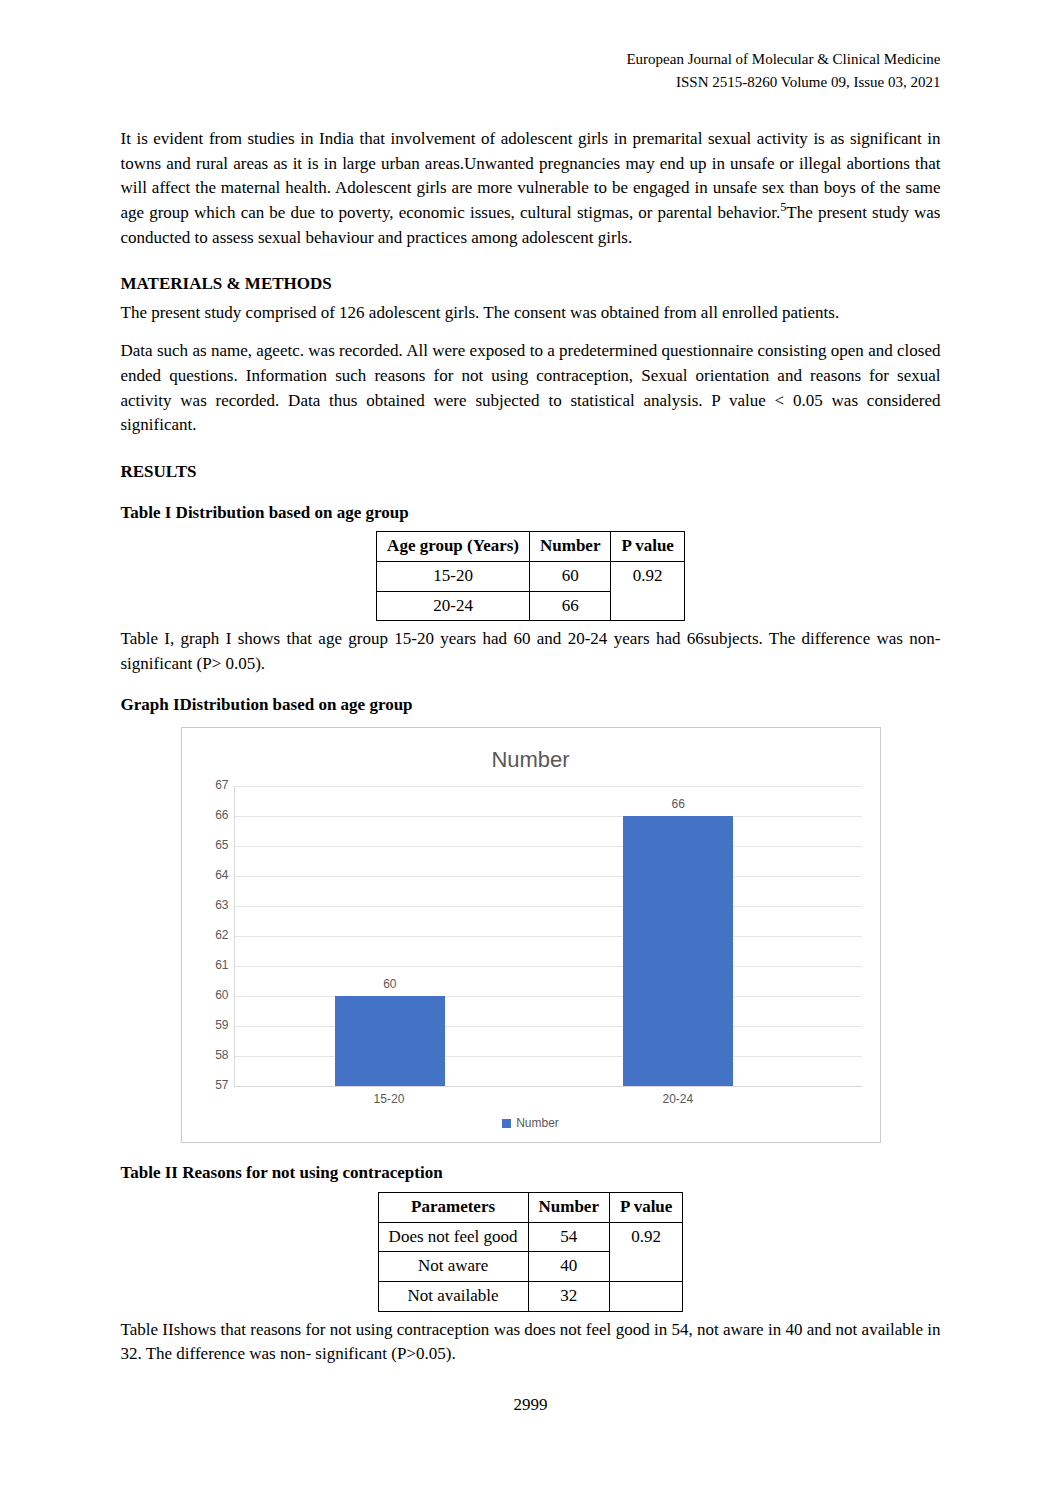European Journal of Molecular & Clinical Medicine ISSN 2515-8260 Volume 09, Issue 03, 2021
It is evident from studies in India that involvement of adolescent girls in premarital sexual activity is as significant in towns and rural areas as it is in large urban areas.Unwanted pregnancies may end up in unsafe or illegal abortions that will affect the maternal health. Adolescent girls are more vulnerable to be engaged in unsafe sex than boys of the same age group which can be due to poverty, economic issues, cultural stigmas, or parental behavior.5The present study was conducted to assess sexual behaviour and practices among adolescent girls.
Materials & Methods
The present study comprised of 126 adolescent girls. The consent was obtained from all enrolled patients.
Data such as name, ageetc. was recorded. All were exposed to a predetermined questionnaire consisting open and closed ended questions. Information such reasons for not using contraception, Sexual orientation and reasons for sexual activity was recorded. Data thus obtained were subjected to statistical analysis. P value < 0.05 was considered significant.
Results
Table I Distribution based on age group
| Age group (Years) | Number | P value |
| --- | --- | --- |
| 15-20 | 60 | 0.92 |
| 20-24 | 66 | |
Table I, graph I shows that age group 15-20 years had 60 and 20-24 years had 66subjects. The difference was non- significant (P> 0.05).
Graph IDistribution based on age group
Number
67
66
65
64
63
62
61
60
59
58
57
60
66
15-20
20-24
Number
Table II Reasons for not using contraception
| Parameters | Number | P value |
| --- | --- | --- |
| Does not feel good | 54 | 0.92 |
| Not aware | 40 | |
| Not available | 32 | |
Table IIshows that reasons for not using contraception was does not feel good in 54, not aware in 40 and not available in 32. The difference was non- significant (P>0.05).
2999